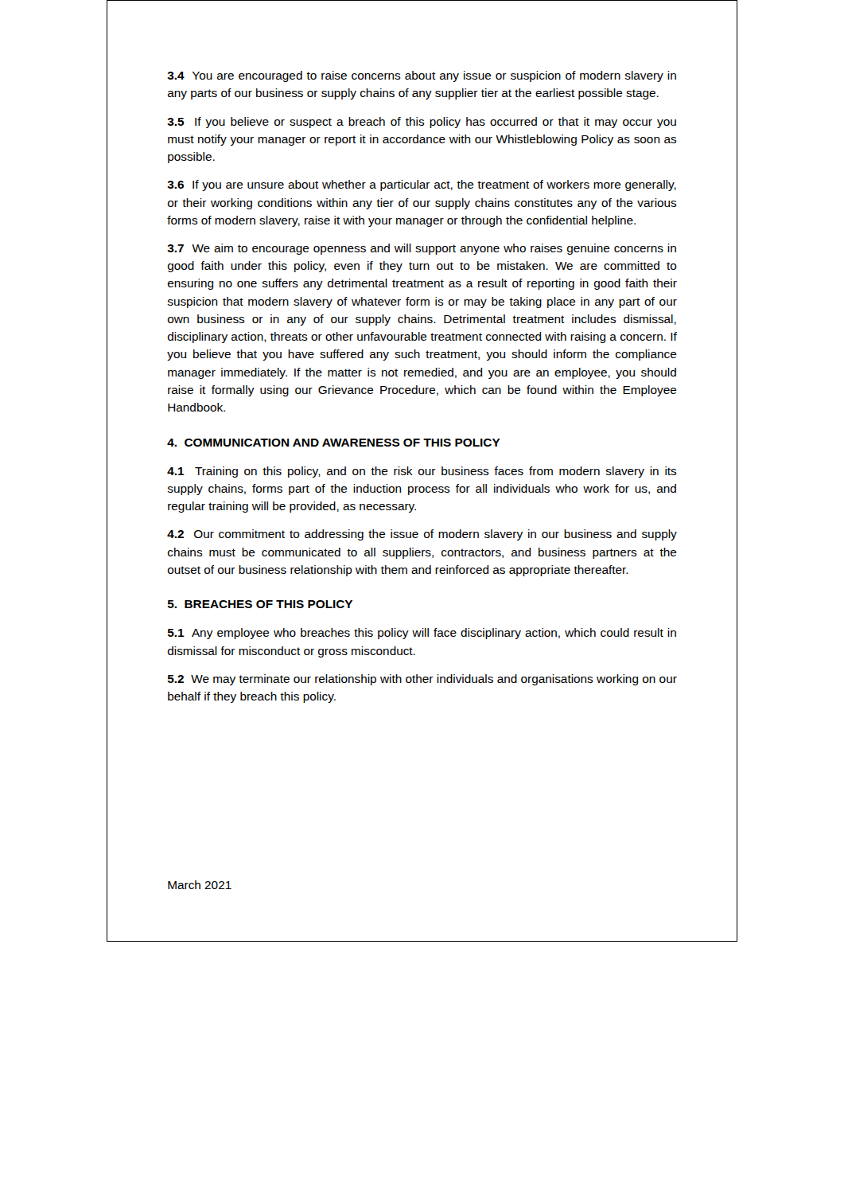3.4 You are encouraged to raise concerns about any issue or suspicion of modern slavery in any parts of our business or supply chains of any supplier tier at the earliest possible stage.
3.5 If you believe or suspect a breach of this policy has occurred or that it may occur you must notify your manager or report it in accordance with our Whistleblowing Policy as soon as possible.
3.6 If you are unsure about whether a particular act, the treatment of workers more generally, or their working conditions within any tier of our supply chains constitutes any of the various forms of modern slavery, raise it with your manager or through the confidential helpline.
3.7 We aim to encourage openness and will support anyone who raises genuine concerns in good faith under this policy, even if they turn out to be mistaken. We are committed to ensuring no one suffers any detrimental treatment as a result of reporting in good faith their suspicion that modern slavery of whatever form is or may be taking place in any part of our own business or in any of our supply chains. Detrimental treatment includes dismissal, disciplinary action, threats or other unfavourable treatment connected with raising a concern. If you believe that you have suffered any such treatment, you should inform the compliance manager immediately. If the matter is not remedied, and you are an employee, you should raise it formally using our Grievance Procedure, which can be found within the Employee Handbook.
4. Communication and awareness of this policy
4.1 Training on this policy, and on the risk our business faces from modern slavery in its supply chains, forms part of the induction process for all individuals who work for us, and regular training will be provided, as necessary.
4.2 Our commitment to addressing the issue of modern slavery in our business and supply chains must be communicated to all suppliers, contractors, and business partners at the outset of our business relationship with them and reinforced as appropriate thereafter.
5. Breaches of this policy
5.1 Any employee who breaches this policy will face disciplinary action, which could result in dismissal for misconduct or gross misconduct.
5.2 We may terminate our relationship with other individuals and organisations working on our behalf if they breach this policy.
March 2021